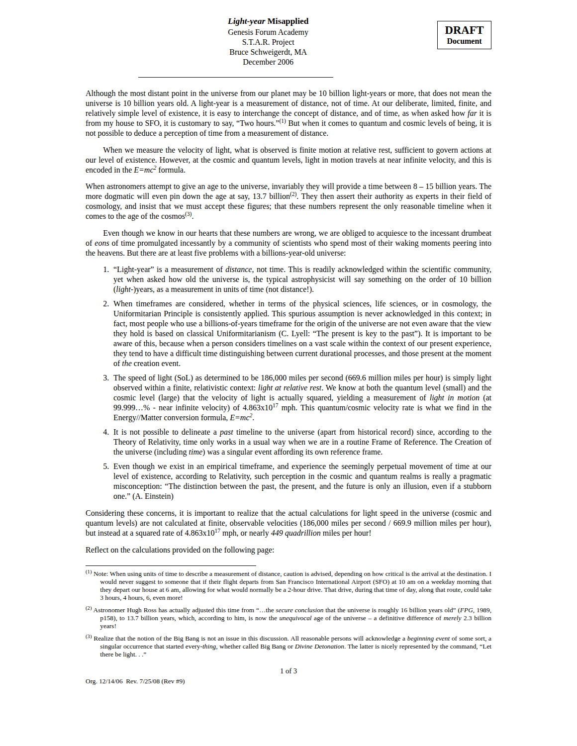DRAFT Document
Light-year Misapplied
Genesis Forum Academy
S.T.A.R. Project
Bruce Schweigerdt, MA
December 2006
Although the most distant point in the universe from our planet may be 10 billion light-years or more, that does not mean the universe is 10 billion years old. A light-year is a measurement of distance, not of time. At our deliberate, limited, finite, and relatively simple level of existence, it is easy to interchange the concept of distance, and of time, as when asked how far it is from my house to SFO, it is customary to say, “Two hours.”(1) But when it comes to quantum and cosmic levels of being, it is not possible to deduce a perception of time from a measurement of distance.
When we measure the velocity of light, what is observed is finite motion at relative rest, sufficient to govern actions at our level of existence. However, at the cosmic and quantum levels, light in motion travels at near infinite velocity, and this is encoded in the E=mc2 formula.
When astronomers attempt to give an age to the universe, invariably they will provide a time between 8 – 15 billion years. The more dogmatic will even pin down the age at say, 13.7 billion(2). They then assert their authority as experts in their field of cosmology, and insist that we must accept these figures; that these numbers represent the only reasonable timeline when it comes to the age of the cosmos(3).
Even though we know in our hearts that these numbers are wrong, we are obliged to acquiesce to the incessant drumbeat of eons of time promulgated incessantly by a community of scientists who spend most of their waking moments peering into the heavens. But there are at least five problems with a billions-year-old universe:
“Light-year” is a measurement of distance, not time. This is readily acknowledged within the scientific community, yet when asked how old the universe is, the typical astrophysicist will say something on the order of 10 billion (light-)years, as a measurement in units of time (not distance!).
When timeframes are considered, whether in terms of the physical sciences, life sciences, or in cosmology, the Uniformitarian Principle is consistently applied. This spurious assumption is never acknowledged in this context; in fact, most people who use a billions-of-years timeframe for the origin of the universe are not even aware that the view they hold is based on classical Uniformitarianism (C. Lyell: “The present is key to the past”). It is important to be aware of this, because when a person considers timelines on a vast scale within the context of our present experience, they tend to have a difficult time distinguishing between current durational processes, and those present at the moment of the creation event.
The speed of light (SoL) as determined to be 186,000 miles per second (669.6 million miles per hour) is simply light observed within a finite, relativistic context: light at relative rest. We know at both the quantum level (small) and the cosmic level (large) that the velocity of light is actually squared, yielding a measurement of light in motion (at 99.999…% - near infinite velocity) of 4.863x1017 mph. This quantum/cosmic velocity rate is what we find in the Energy//Matter conversion formula, E=mc2.
It is not possible to delineate a past timeline to the universe (apart from historical record) since, according to the Theory of Relativity, time only works in a usual way when we are in a routine Frame of Reference. The Creation of the universe (including time) was a singular event affording its own reference frame.
Even though we exist in an empirical timeframe, and experience the seemingly perpetual movement of time at our level of existence, according to Relativity, such perception in the cosmic and quantum realms is really a pragmatic misconception: “The distinction between the past, the present, and the future is only an illusion, even if a stubborn one.” (A. Einstein)
Considering these concerns, it is important to realize that the actual calculations for light speed in the universe (cosmic and quantum levels) are not calculated at finite, observable velocities (186,000 miles per second / 669.9 million miles per hour), but instead at a squared rate of 4.863x1017 mph, or nearly 449 quadrillion miles per hour!
Reflect on the calculations provided on the following page:
(1) Note: When using units of time to describe a measurement of distance, caution is advised, depending on how critical is the arrival at the destination. I would never suggest to someone that if their flight departs from San Francisco International Airport (SFO) at 10 am on a weekday morning that they depart our house at 6 am, allowing for what would normally be a 2-hour drive. That drive, during that time of day, along that route, could take 3 hours, 4 hours, 6, even more!
(2) Astronomer Hugh Ross has actually adjusted this time from “…the secure conclusion that the universe is roughly 16 billion years old” (FPG, 1989, p158), to 13.7 billion years, which, according to him, is now the unequivocal age of the universe – a definitive difference of merely 2.3 billion years!
(3) Realize that the notion of the Big Bang is not an issue in this discussion. All reasonable persons will acknowledge a beginning event of some sort, a singular occurrence that started every-thing, whether called Big Bang or Divine Detonation. The latter is nicely represented by the command, “Let there be light. . .”
1 of 3
Org. 12/14/06 Rev. 7/25/08 (Rev #9)